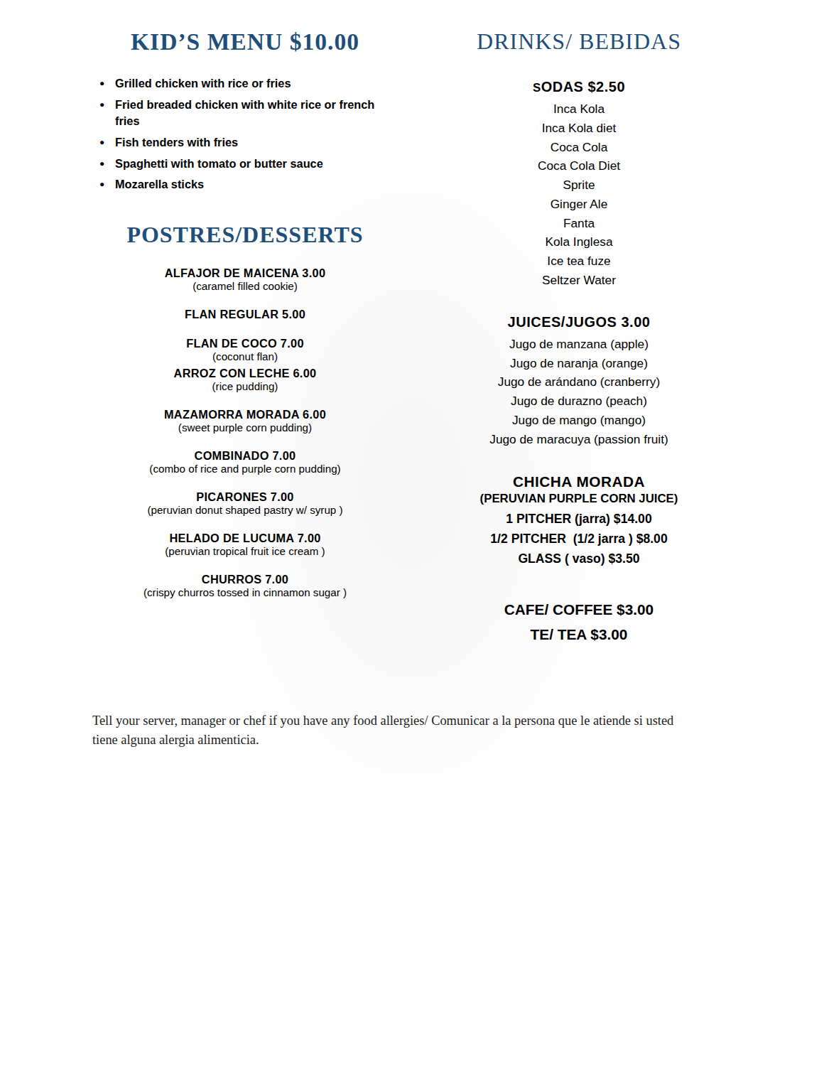KID’S MENU $10.00
Grilled chicken with rice or fries
Fried breaded chicken with white rice or french fries
Fish tenders with fries
Spaghetti with tomato or butter sauce
Mozarella sticks
POSTRES/DESSERTS
ALFAJOR DE MAICENA 3.00
(caramel filled cookie)
FLAN REGULAR 5.00
FLAN DE COCO 7.00
(coconut flan)
ARROZ CON LECHE 6.00
(rice pudding)
MAZAMORRA MORADA 6.00
(sweet purple corn pudding)
COMBINADO 7.00
(combo of rice and purple corn pudding)
PICARONES 7.00
(peruvian donut shaped pastry w/ syrup )
HELADO DE LUCUMA 7.00
(peruvian tropical fruit ice cream )
CHURROS 7.00
(crispy churros tossed in cinnamon sugar )
DRINKS/ BEBIDAS
SODAS $2.50
Inca Kola
Inca Kola diet
Coca Cola
Coca Cola Diet
Sprite
Ginger Ale
Fanta
Kola Inglesa
Ice tea fuze
Seltzer Water
JUICES/JUGOS 3.00
Jugo de manzana (apple)
Jugo de naranja (orange)
Jugo de arándano (cranberry)
Jugo de durazno (peach)
Jugo de mango (mango)
Jugo de maracuya (passion fruit)
CHICHA MORADA
(PERUVIAN PURPLE CORN JUICE)
1 PITCHER (jarra) $14.00
1/2 PITCHER (1/2 jarra ) $8.00
GLASS ( vaso) $3.50
CAFE/ COFFEE $3.00
TE/ TEA $3.00
Tell your server, manager or chef if you have any food allergies/ Comunicar a la persona que le atiende si usted tiene alguna alergia alimenticia.